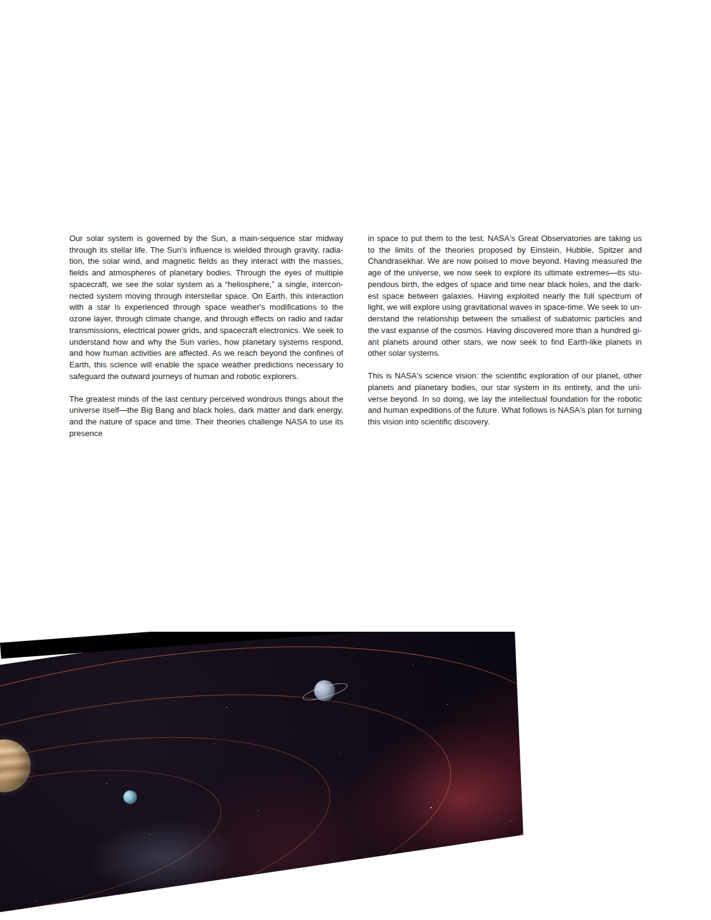Our solar system is governed by the Sun, a main-sequence star midway through its stellar life. The Sun's influence is wielded through gravity, radiation, the solar wind, and magnetic fields as they interact with the masses, fields and atmospheres of planetary bodies. Through the eyes of multiple spacecraft, we see the solar system as a “heliosphere,” a single, interconnected system moving through interstellar space. On Earth, this interaction with a star is experienced through space weather's modifications to the ozone layer, through climate change, and through effects on radio and radar transmissions, electrical power grids, and spacecraft electronics. We seek to understand how and why the Sun varies, how planetary systems respond, and how human activities are affected. As we reach beyond the confines of Earth, this science will enable the space weather predictions necessary to safeguard the outward journeys of human and robotic explorers.
The greatest minds of the last century perceived wondrous things about the universe itself—the Big Bang and black holes, dark matter and dark energy, and the nature of space and time. Their theories challenge NASA to use its presence
in space to put them to the test. NASA's Great Observatories are taking us to the limits of the theories proposed by Einstein, Hubble, Spitzer and Chandrasekhar. We are now poised to move beyond. Having measured the age of the universe, we now seek to explore its ultimate extremes—its stupendous birth, the edges of space and time near black holes, and the darkest space between galaxies. Having exploited nearly the full spectrum of light, we will explore using gravitational waves in space-time. We seek to understand the relationship between the smallest of subatomic particles and the vast expanse of the cosmos. Having discovered more than a hundred giant planets around other stars, we now seek to find Earth-like planets in other solar systems.
This is NASA's science vision: the scientific exploration of our planet, other planets and planetary bodies, our star system in its entirety, and the universe beyond. In so doing, we lay the intellectual foundation for the robotic and human expeditions of the future. What follows is NASA's plan for turning this vision into scientific discovery.